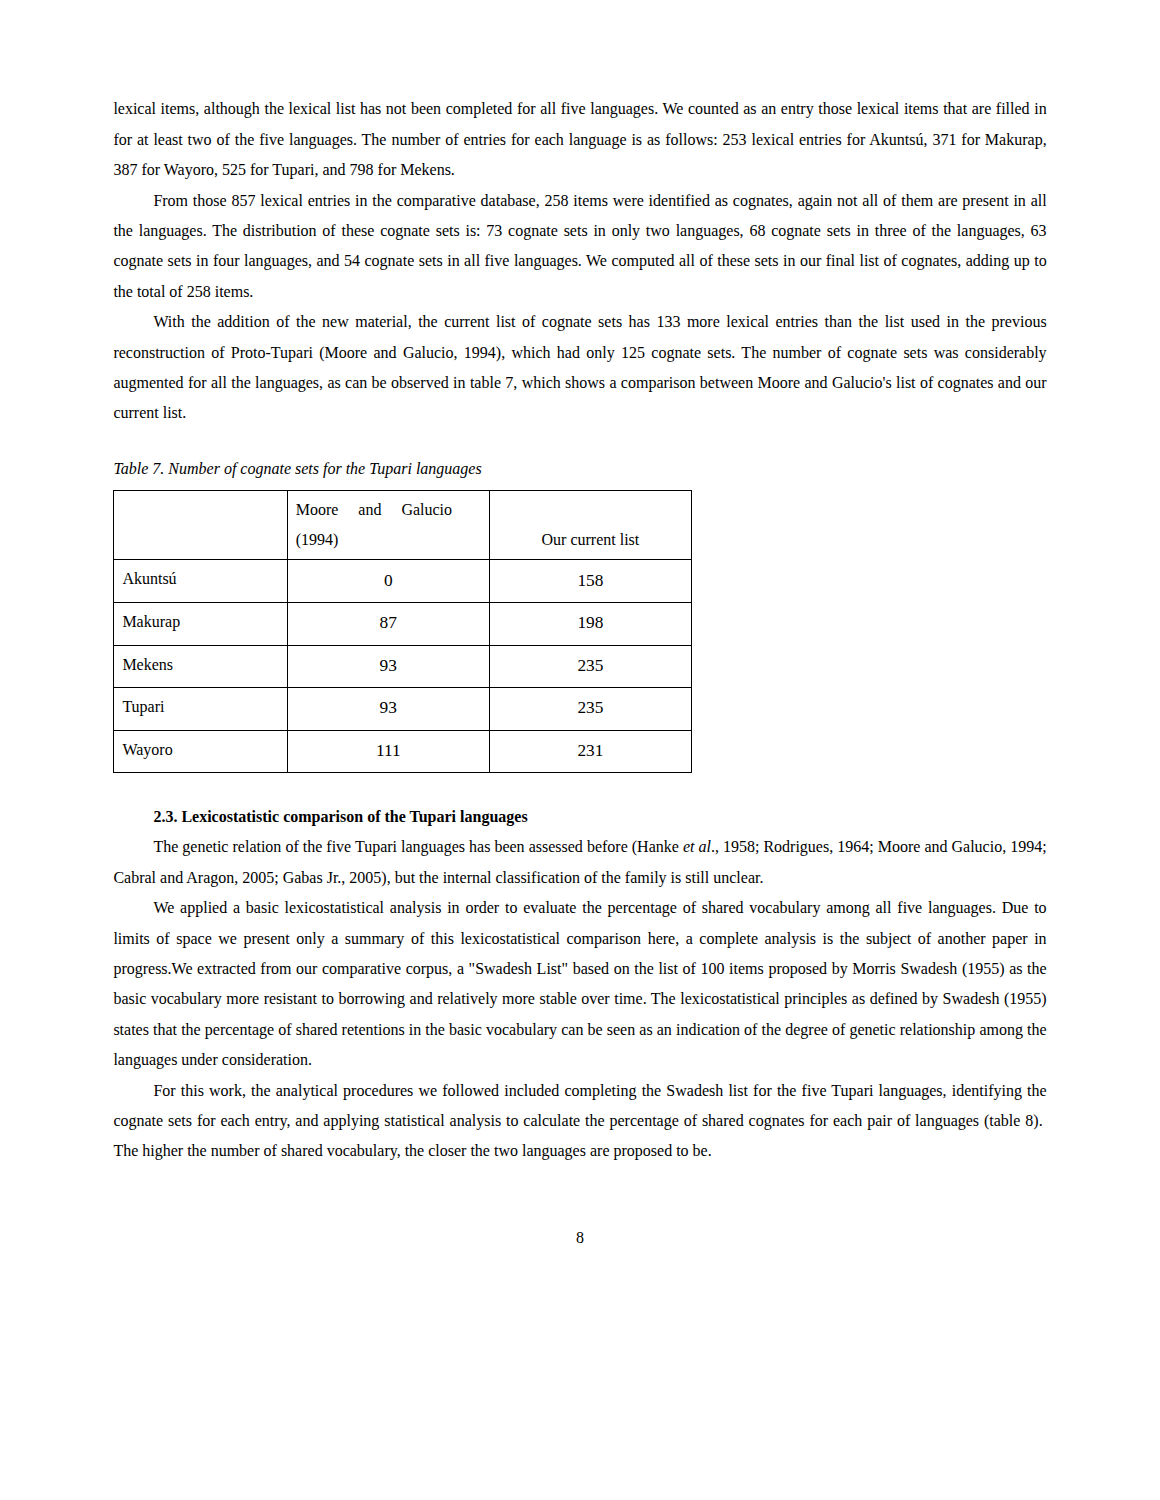lexical items, although the lexical list has not been completed for all five languages. We counted as an entry those lexical items that are filled in for at least two of the five languages. The number of entries for each language is as follows: 253 lexical entries for Akuntsú, 371 for Makurap, 387 for Wayoro, 525 for Tupari, and 798 for Mekens.
From those 857 lexical entries in the comparative database, 258 items were identified as cognates, again not all of them are present in all the languages. The distribution of these cognate sets is: 73 cognate sets in only two languages, 68 cognate sets in three of the languages, 63 cognate sets in four languages, and 54 cognate sets in all five languages. We computed all of these sets in our final list of cognates, adding up to the total of 258 items.
With the addition of the new material, the current list of cognate sets has 133 more lexical entries than the list used in the previous reconstruction of Proto-Tupari (Moore and Galucio, 1994), which had only 125 cognate sets. The number of cognate sets was considerably augmented for all the languages, as can be observed in table 7, which shows a comparison between Moore and Galucio's list of cognates and our current list.
Table 7. Number of cognate sets for the Tupari languages
| | Moore and Galucio (1994) | Our current list |
| --- | --- | --- |
| Akuntsú | 0 | 158 |
| Makurap | 87 | 198 |
| Mekens | 93 | 235 |
| Tupari | 93 | 235 |
| Wayoro | 111 | 231 |
2.3. Lexicostatistic comparison of the Tupari languages
The genetic relation of the five Tupari languages has been assessed before (Hanke et al., 1958; Rodrigues, 1964; Moore and Galucio, 1994; Cabral and Aragon, 2005; Gabas Jr., 2005), but the internal classification of the family is still unclear.
We applied a basic lexicostatistical analysis in order to evaluate the percentage of shared vocabulary among all five languages. Due to limits of space we present only a summary of this lexicostatistical comparison here, a complete analysis is the subject of another paper in progress.We extracted from our comparative corpus, a "Swadesh List" based on the list of 100 items proposed by Morris Swadesh (1955) as the basic vocabulary more resistant to borrowing and relatively more stable over time. The lexicostatistical principles as defined by Swadesh (1955) states that the percentage of shared retentions in the basic vocabulary can be seen as an indication of the degree of genetic relationship among the languages under consideration.
For this work, the analytical procedures we followed included completing the Swadesh list for the five Tupari languages, identifying the cognate sets for each entry, and applying statistical analysis to calculate the percentage of shared cognates for each pair of languages (table 8). The higher the number of shared vocabulary, the closer the two languages are proposed to be.
8